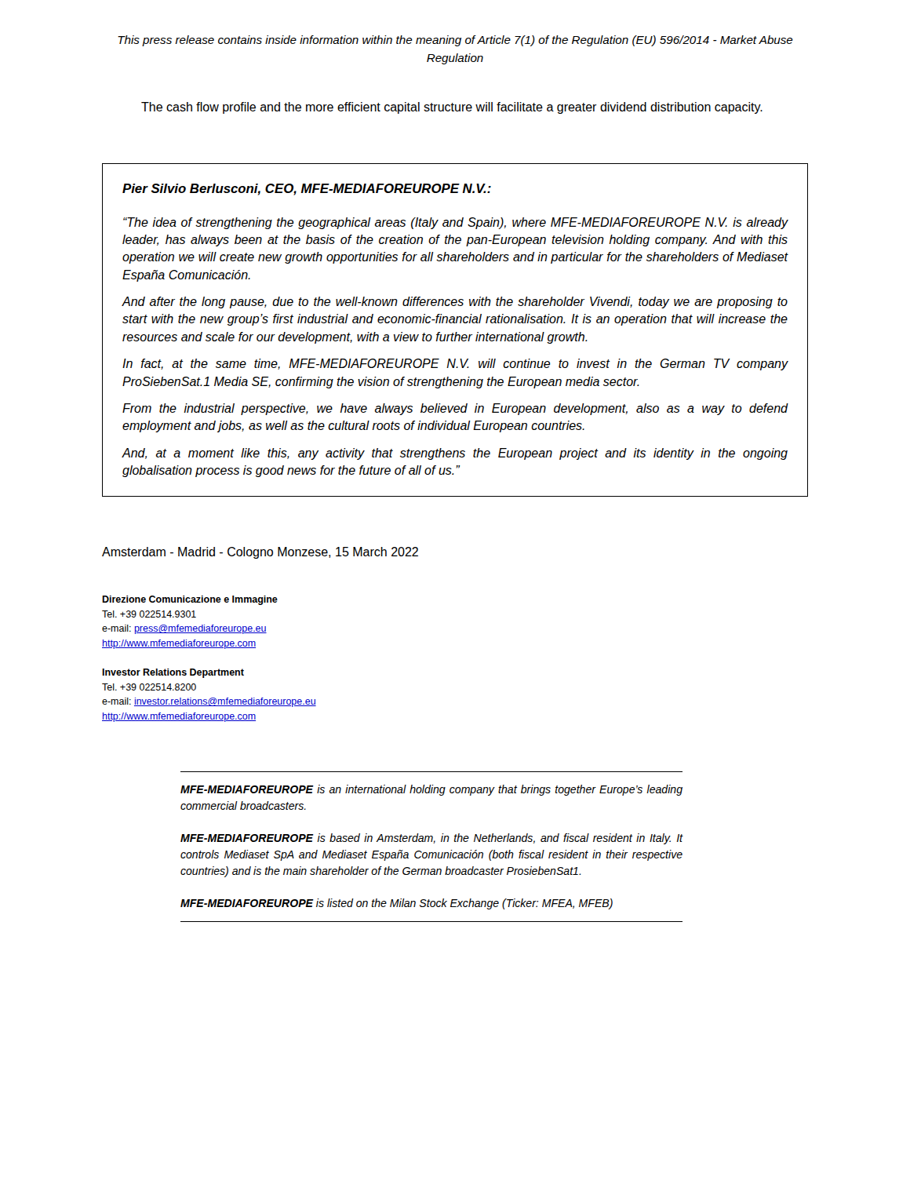This press release contains inside information within the meaning of Article 7(1) of the Regulation (EU) 596/2014 - Market Abuse Regulation
The cash flow profile and the more efficient capital structure will facilitate a greater dividend distribution capacity.
Pier Silvio Berlusconi, CEO, MFE-MEDIAFOREUROPE N.V.:
“The idea of strengthening the geographical areas (Italy and Spain), where MFE-MEDIAFOREUROPE N.V. is already leader, has always been at the basis of the creation of the pan-European television holding company. And with this operation we will create new growth opportunities for all shareholders and in particular for the shareholders of Mediaset España Comunicación.
And after the long pause, due to the well-known differences with the shareholder Vivendi, today we are proposing to start with the new group’s first industrial and economic-financial rationalisation. It is an operation that will increase the resources and scale for our development, with a view to further international growth.
In fact, at the same time, MFE-MEDIAFOREUROPE N.V. will continue to invest in the German TV company ProSiebenSat.1 Media SE, confirming the vision of strengthening the European media sector.
From the industrial perspective, we have always believed in European development, also as a way to defend employment and jobs, as well as the cultural roots of individual European countries.
And, at a moment like this, any activity that strengthens the European project and its identity in the ongoing globalisation process is good news for the future of all of us.”
Amsterdam - Madrid - Cologno Monzese, 15 March 2022
Direzione Comunicazione e Immagine
Tel. +39 022514.9301
e-mail: press@mfemediaforeurope.eu
http://www.mfemediaforeurope.com
Investor Relations Department
Tel. +39 022514.8200
e-mail: investor.relations@mfemediaforeurope.eu
http://www.mfemediaforeurope.com
MFE-MEDIAFOREUROPE is an international holding company that brings together Europe’s leading commercial broadcasters.
MFE-MEDIAFOREUROPE is based in Amsterdam, in the Netherlands, and fiscal resident in Italy. It controls Mediaset SpA and Mediaset España Comunicación (both fiscal resident in their respective countries) and is the main shareholder of the German broadcaster ProsiebenSat1.
MFE-MEDIAFOREUROPE is listed on the Milan Stock Exchange (Ticker: MFEA, MFEB)